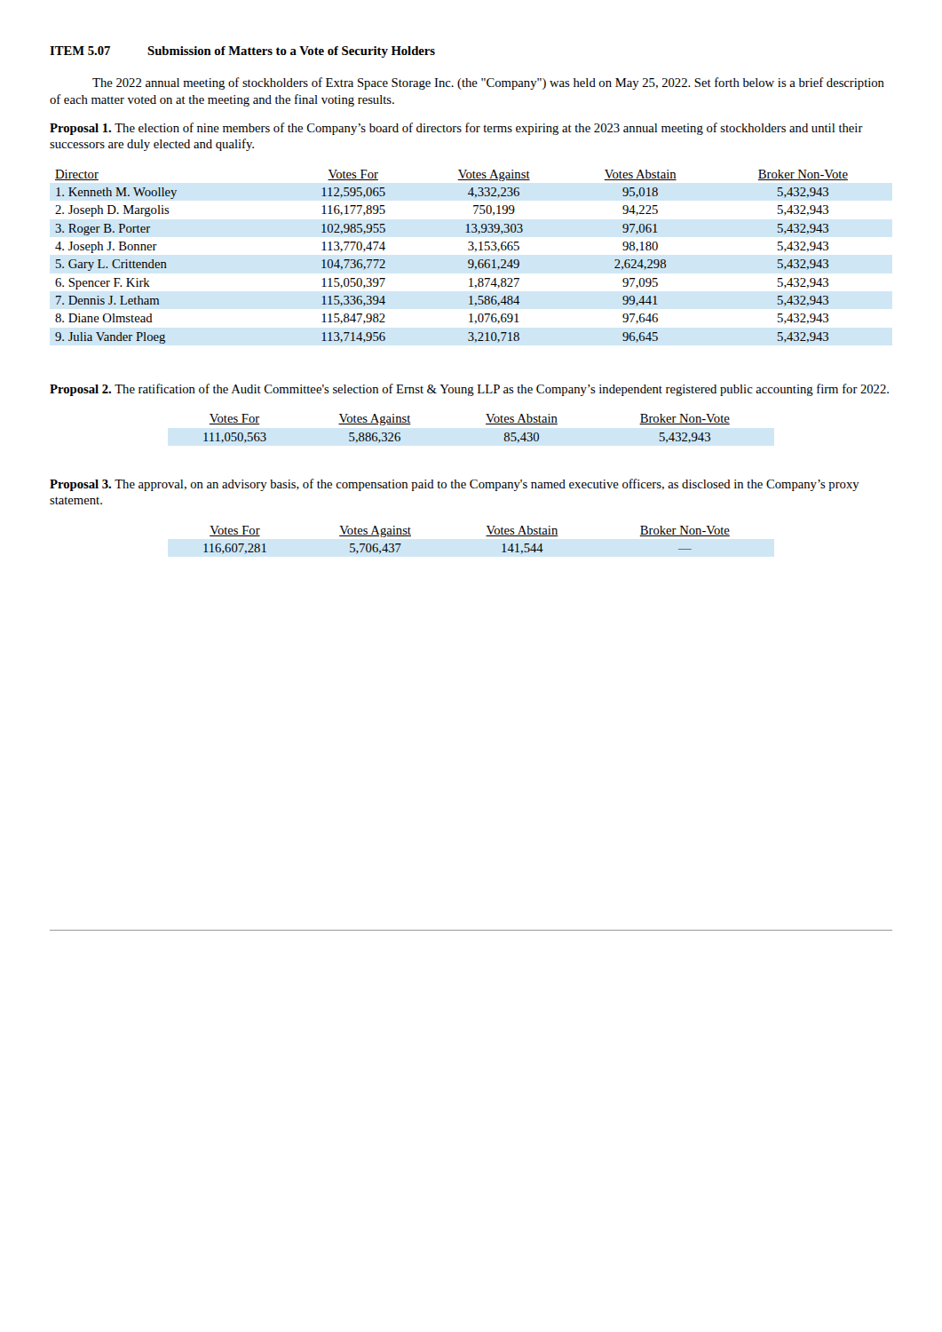ITEM 5.07 Submission of Matters to a Vote of Security Holders
The 2022 annual meeting of stockholders of Extra Space Storage Inc. (the "Company") was held on May 25, 2022. Set forth below is a brief description of each matter voted on at the meeting and the final voting results.
Proposal 1. The election of nine members of the Company’s board of directors for terms expiring at the 2023 annual meeting of stockholders and until their successors are duly elected and qualify.
| Director | Votes For | Votes Against | Votes Abstain | Broker Non-Vote |
| --- | --- | --- | --- | --- |
| 1. Kenneth M. Woolley | 112,595,065 | 4,332,236 | 95,018 | 5,432,943 |
| 2. Joseph D. Margolis | 116,177,895 | 750,199 | 94,225 | 5,432,943 |
| 3. Roger B. Porter | 102,985,955 | 13,939,303 | 97,061 | 5,432,943 |
| 4. Joseph J. Bonner | 113,770,474 | 3,153,665 | 98,180 | 5,432,943 |
| 5. Gary L. Crittenden | 104,736,772 | 9,661,249 | 2,624,298 | 5,432,943 |
| 6. Spencer F. Kirk | 115,050,397 | 1,874,827 | 97,095 | 5,432,943 |
| 7. Dennis J. Letham | 115,336,394 | 1,586,484 | 99,441 | 5,432,943 |
| 8. Diane Olmstead | 115,847,982 | 1,076,691 | 97,646 | 5,432,943 |
| 9. Julia Vander Ploeg | 113,714,956 | 3,210,718 | 96,645 | 5,432,943 |
Proposal 2. The ratification of the Audit Committee's selection of Ernst & Young LLP as the Company’s independent registered public accounting firm for 2022.
| Votes For | Votes Against | Votes Abstain | Broker Non-Vote |
| --- | --- | --- | --- |
| 111,050,563 | 5,886,326 | 85,430 | 5,432,943 |
Proposal 3. The approval, on an advisory basis, of the compensation paid to the Company's named executive officers, as disclosed in the Company’s proxy statement.
| Votes For | Votes Against | Votes Abstain | Broker Non-Vote |
| --- | --- | --- | --- |
| 116,607,281 | 5,706,437 | 141,544 | — |